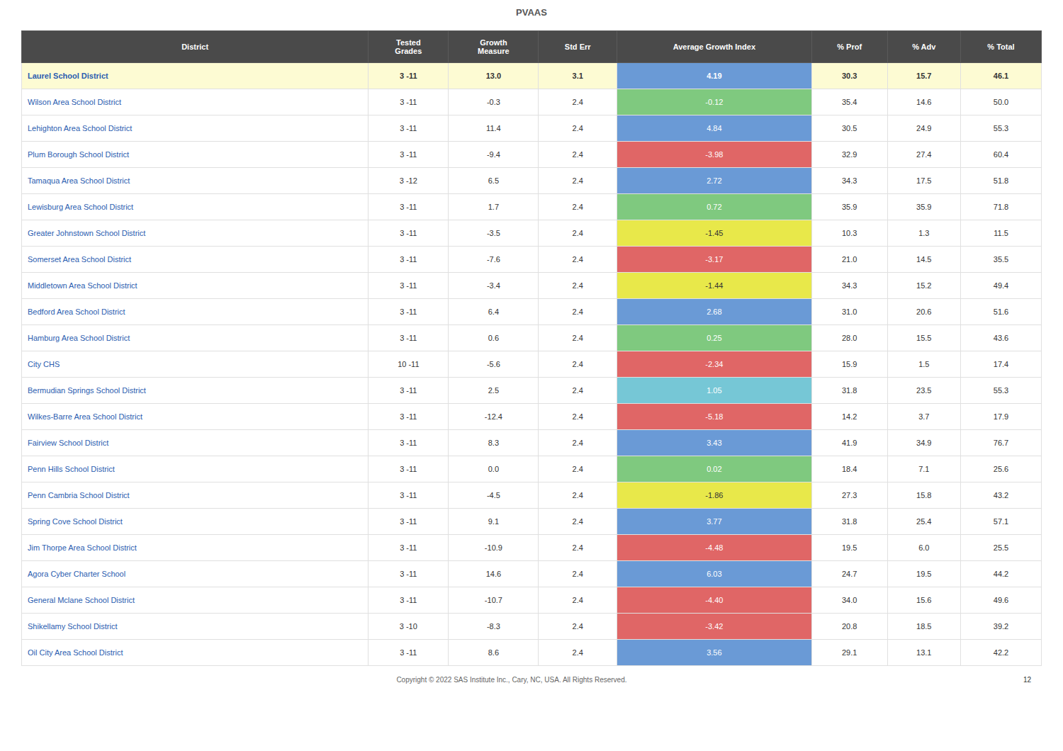PVAAS
| District | Tested Grades | Growth Measure | Std Err | Average Growth Index | % Prof | % Adv | % Total |
| --- | --- | --- | --- | --- | --- | --- | --- |
| Laurel School District | 3 -11 | 13.0 | 3.1 | 4.19 | 30.3 | 15.7 | 46.1 |
| Wilson Area School District | 3 -11 | -0.3 | 2.4 | -0.12 | 35.4 | 14.6 | 50.0 |
| Lehighton Area School District | 3 -11 | 11.4 | 2.4 | 4.84 | 30.5 | 24.9 | 55.3 |
| Plum Borough School District | 3 -11 | -9.4 | 2.4 | -3.98 | 32.9 | 27.4 | 60.4 |
| Tamaqua Area School District | 3 -12 | 6.5 | 2.4 | 2.72 | 34.3 | 17.5 | 51.8 |
| Lewisburg Area School District | 3 -11 | 1.7 | 2.4 | 0.72 | 35.9 | 35.9 | 71.8 |
| Greater Johnstown School District | 3 -11 | -3.5 | 2.4 | -1.45 | 10.3 | 1.3 | 11.5 |
| Somerset Area School District | 3 -11 | -7.6 | 2.4 | -3.17 | 21.0 | 14.5 | 35.5 |
| Middletown Area School District | 3 -11 | -3.4 | 2.4 | -1.44 | 34.3 | 15.2 | 49.4 |
| Bedford Area School District | 3 -11 | 6.4 | 2.4 | 2.68 | 31.0 | 20.6 | 51.6 |
| Hamburg Area School District | 3 -11 | 0.6 | 2.4 | 0.25 | 28.0 | 15.5 | 43.6 |
| City CHS | 10 -11 | -5.6 | 2.4 | -2.34 | 15.9 | 1.5 | 17.4 |
| Bermudian Springs School District | 3 -11 | 2.5 | 2.4 | 1.05 | 31.8 | 23.5 | 55.3 |
| Wilkes-Barre Area School District | 3 -11 | -12.4 | 2.4 | -5.18 | 14.2 | 3.7 | 17.9 |
| Fairview School District | 3 -11 | 8.3 | 2.4 | 3.43 | 41.9 | 34.9 | 76.7 |
| Penn Hills School District | 3 -11 | 0.0 | 2.4 | 0.02 | 18.4 | 7.1 | 25.6 |
| Penn Cambria School District | 3 -11 | -4.5 | 2.4 | -1.86 | 27.3 | 15.8 | 43.2 |
| Spring Cove School District | 3 -11 | 9.1 | 2.4 | 3.77 | 31.8 | 25.4 | 57.1 |
| Jim Thorpe Area School District | 3 -11 | -10.9 | 2.4 | -4.48 | 19.5 | 6.0 | 25.5 |
| Agora Cyber Charter School | 3 -11 | 14.6 | 2.4 | 6.03 | 24.7 | 19.5 | 44.2 |
| General Mclane School District | 3 -11 | -10.7 | 2.4 | -4.40 | 34.0 | 15.6 | 49.6 |
| Shikellamy School District | 3 -10 | -8.3 | 2.4 | -3.42 | 20.8 | 18.5 | 39.2 |
| Oil City Area School District | 3 -11 | 8.6 | 2.4 | 3.56 | 29.1 | 13.1 | 42.2 |
Copyright © 2022 SAS Institute Inc., Cary, NC, USA. All Rights Reserved. 12